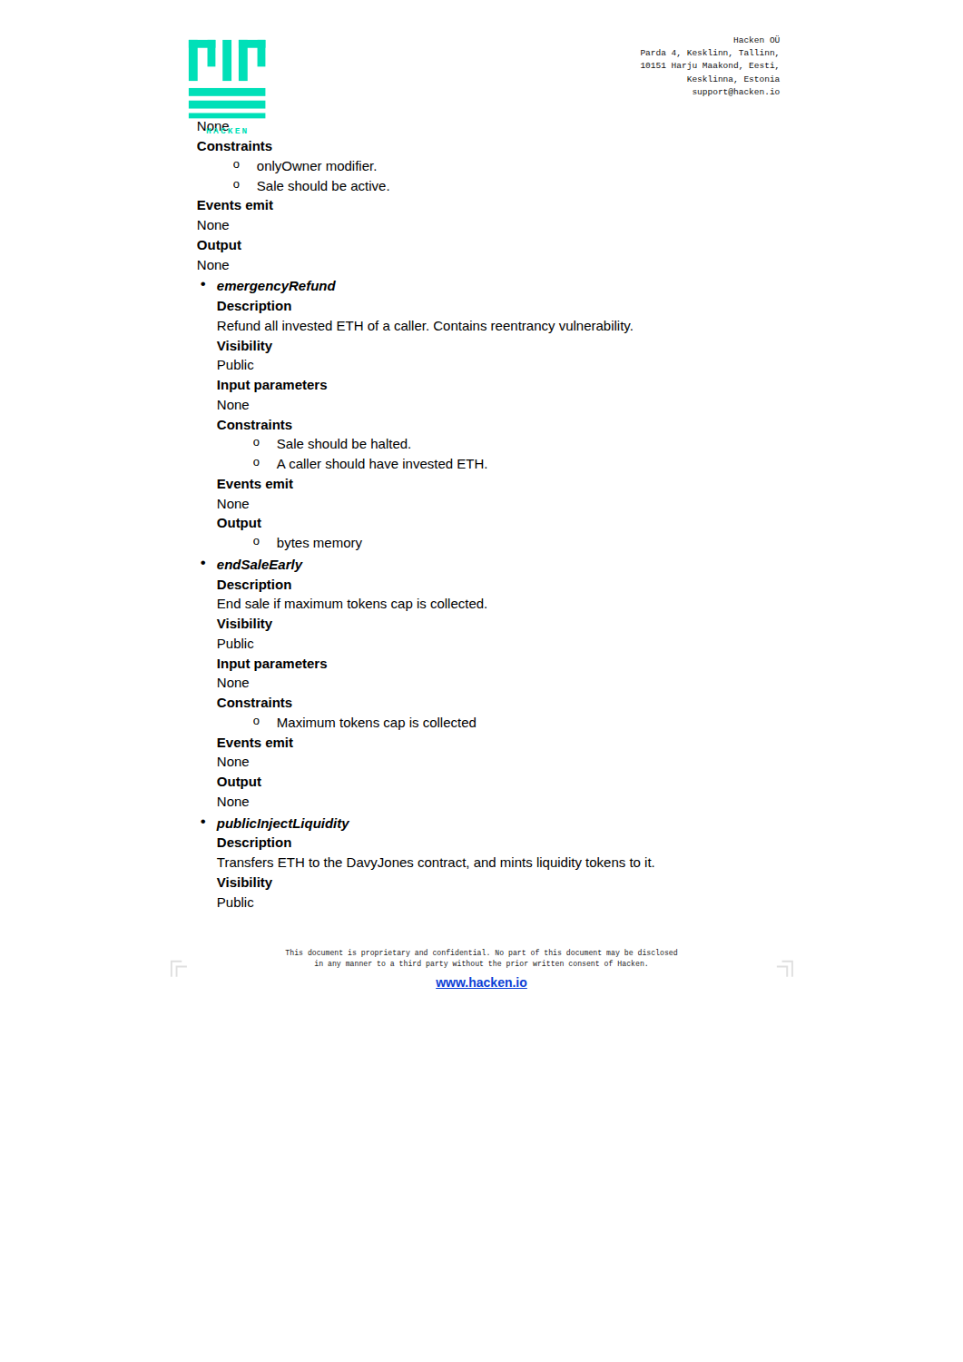HACKEN
Hacken OÜ
Parda 4, Kesklinn, Tallinn,
10151 Harju Maakond, Eesti,
Kesklinna, Estonia
support@hacken.io
None
Constraints
onlyOwner modifier.
Sale should be active.
Events emit
None
Output
None
emergencyRefund
Description
Refund all invested ETH of a caller. Contains reentrancy vulnerability.
Visibility
Public
Input parameters
None
Constraints
Sale should be halted.
A caller should have invested ETH.
Events emit
None
Output
bytes memory
endSaleEarly
Description
End sale if maximum tokens cap is collected.
Visibility
Public
Input parameters
None
Constraints
Maximum tokens cap is collected
Events emit
None
Output
None
publicInjectLiquidity
Description
Transfers ETH to the DavyJones contract, and mints liquidity tokens to it.
Visibility
Public
This document is proprietary and confidential. No part of this document may be disclosed
in any manner to a third party without the prior written consent of Hacken.
www.hacken.io